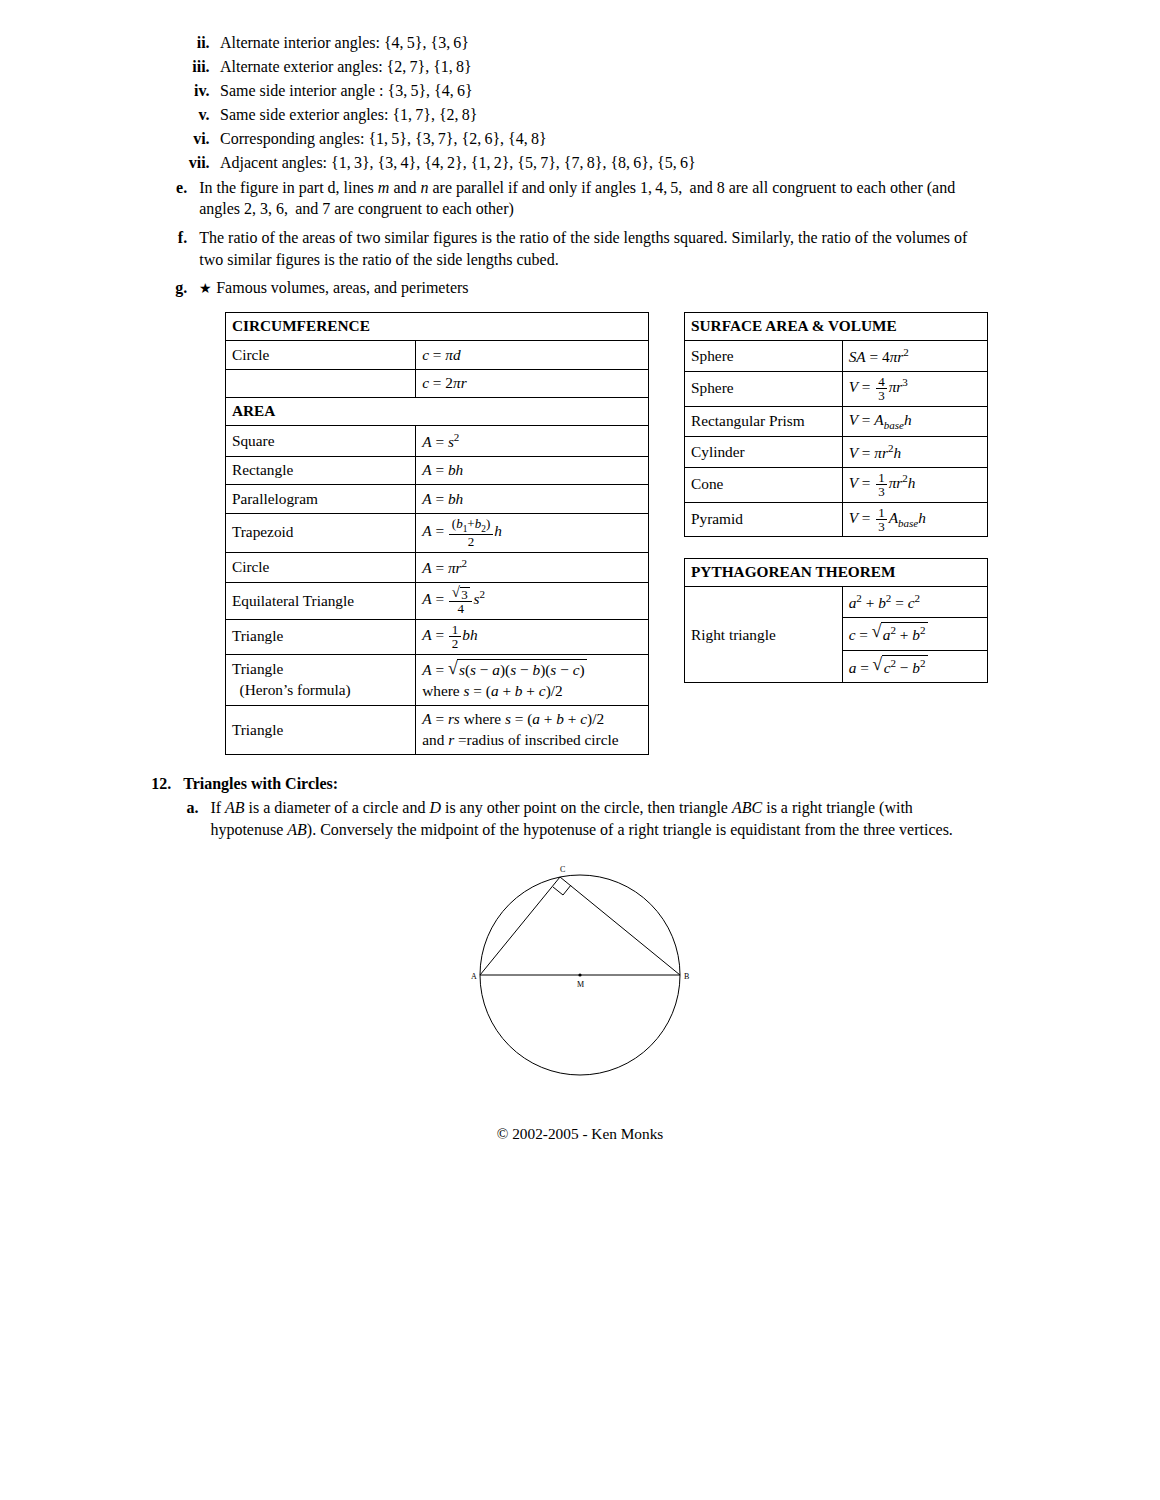Alternate interior angles: {4, 5}, {3, 6}
Alternate exterior angles: {2, 7}, {1, 8}
Same side interior angle : {3, 5}, {4, 6}
Same side exterior angles: {1, 7}, {2, 8}
Corresponding angles: {1, 5}, {3, 7}, {2, 6}, {4, 8}
Adjacent angles: {1, 3}, {3, 4}, {4, 2}, {1, 2}, {5, 7}, {7, 8}, {8, 6}, {5, 6}
In the figure in part d, lines m and n are parallel if and only if angles 1, 4, 5,  and 8 are all congruent to each other (and angles 2, 3, 6,  and 7 are congruent to each other)
The ratio of the areas of two similar figures is the ratio of the side lengths squared. Similarly, the ratio of the volumes of two similar figures is the ratio of the side lengths cubed.
★ Famous volumes, areas, and perimeters
| CIRCUMFERENCE |
| --- |
| Circle | c = πd |
| | c = 2 πr |
| AREA |
| Square | A = s 2 |
| Rectangle | A = bh |
| Parallelogram | A = bh |
| Trapezoid | A = ( b 1 + b 2 ) 2 h |
| Circle | A = πr 2 |
| Equilateral Triangle | A = 3 4 s 2 |
| Triangle | A = 1 2 bh |
| Triangle (Heron’s formula) | A = s ( s − a )( s − b )( s − c ) where s = ( a + b + c )/2 |
| Triangle | A = rs where s = ( a + b + c )/2 and r =radius of inscribed circle |
| SURFACE AREA & VOLUME |
| --- |
| Sphere | SA = 4 πr 2 |
| Sphere | V = 4 3 πr 3 |
| Rectangular Prism | V = A base h |
| Cylinder | V = πr 2 h |
| Cone | V = 1 3 πr 2 h |
| Pyramid | V = 1 3 A base h |
| PYTHAGOREAN THEOREM |
| Right triangle | a 2 + b 2 = c 2 |
| c = a 2 + b 2 |
| a = c 2 − b 2 |
Triangles with Circles:
If AB is a diameter of a circle and D is any other point on the circle, then triangle ABC is a right triangle (with hypotenuse AB). Conversely the midpoint of the hypotenuse of a right triangle is equidistant from the three vertices.
C A B M
© 2002-2005 - Ken Monks